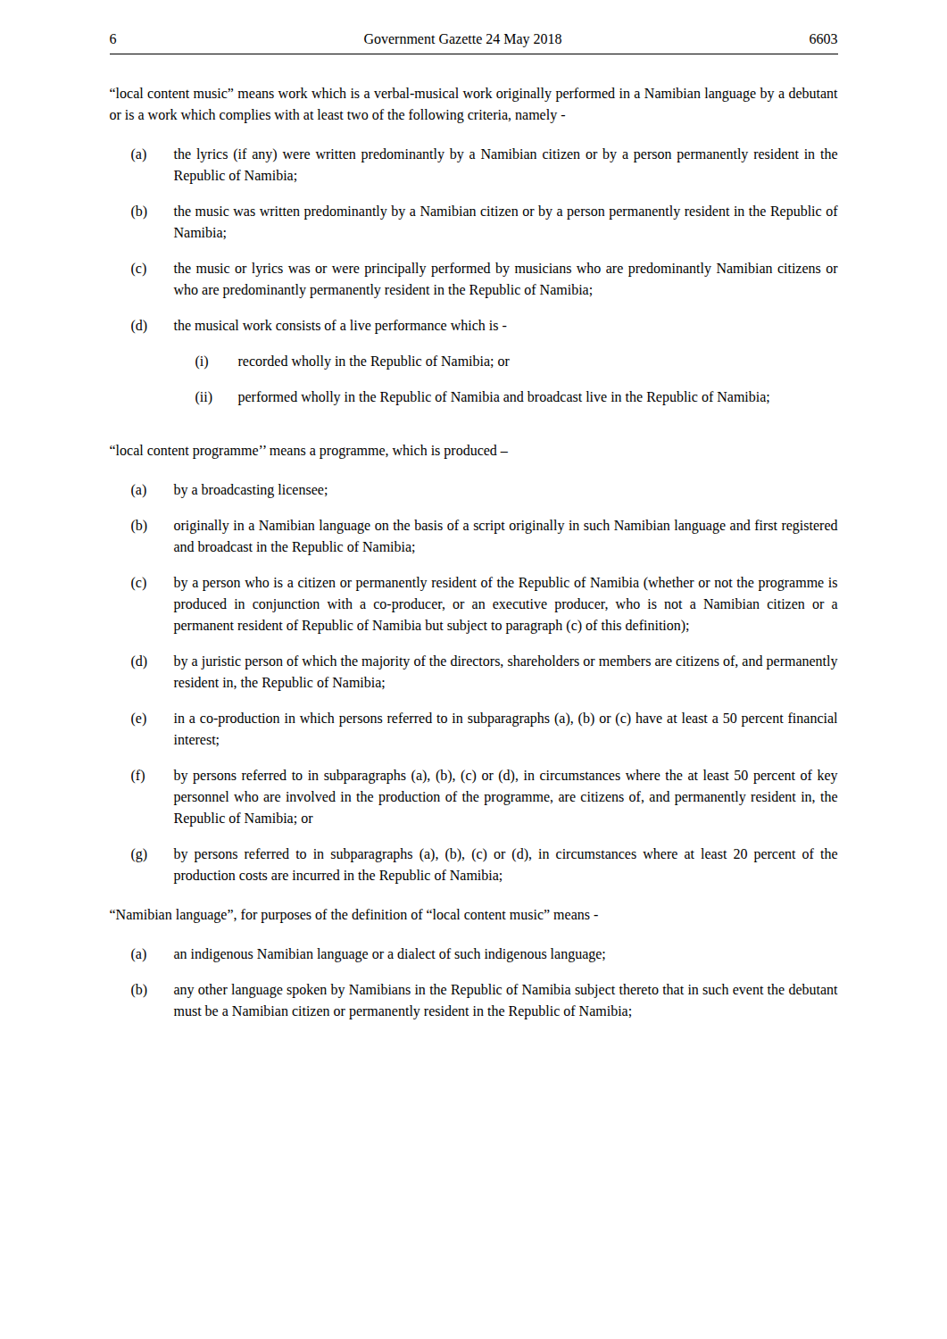6 Government Gazette 24 May 2018 6603
“local content music” means work which is a verbal-musical work originally performed in a Namibian language by a debutant or is a work which complies with at least two of the following criteria, namely -
(a) the lyrics (if any) were written predominantly by a Namibian citizen or by a person permanently resident in the Republic of Namibia;
(b) the music was written predominantly by a Namibian citizen or by a person permanently resident in the Republic of Namibia;
(c) the music or lyrics was or were principally performed by musicians who are predominantly Namibian citizens or who are predominantly permanently resident in the Republic of Namibia;
(d) the musical work consists of a live performance which is -
(i) recorded wholly in the Republic of Namibia; or
(ii) performed wholly in the Republic of Namibia and broadcast live in the Republic of Namibia;
“local content programme’’ means a programme, which is produced –
(a) by a broadcasting licensee;
(b) originally in a Namibian language on the basis of a script originally in such Namibian language and first registered and broadcast in the Republic of Namibia;
(c) by a person who is a citizen or permanently resident of the Republic of Namibia (whether or not the programme is produced in conjunction with a co-producer, or an executive producer, who is not a Namibian citizen or a permanent resident of Republic of Namibia but subject to paragraph (c) of this definition);
(d) by a juristic person of which the majority of the directors, shareholders or members are citizens of, and permanently resident in, the Republic of Namibia;
(e) in a co-production in which persons referred to in subparagraphs (a), (b) or (c) have at least a 50 percent financial interest;
(f) by persons referred to in subparagraphs (a), (b), (c) or (d), in circumstances where the at least 50 percent of key personnel who are involved in the production of the programme, are citizens of, and permanently resident in, the Republic of Namibia; or
(g) by persons referred to in subparagraphs (a), (b), (c) or (d), in circumstances where at least 20 percent of the production costs are incurred in the Republic of Namibia;
“Namibian language”, for purposes of the definition of “local content music” means -
(a) an indigenous Namibian language or a dialect of such indigenous language;
(b) any other language spoken by Namibians in the Republic of Namibia subject thereto that in such event the debutant must be a Namibian citizen or permanently resident in the Republic of Namibia;